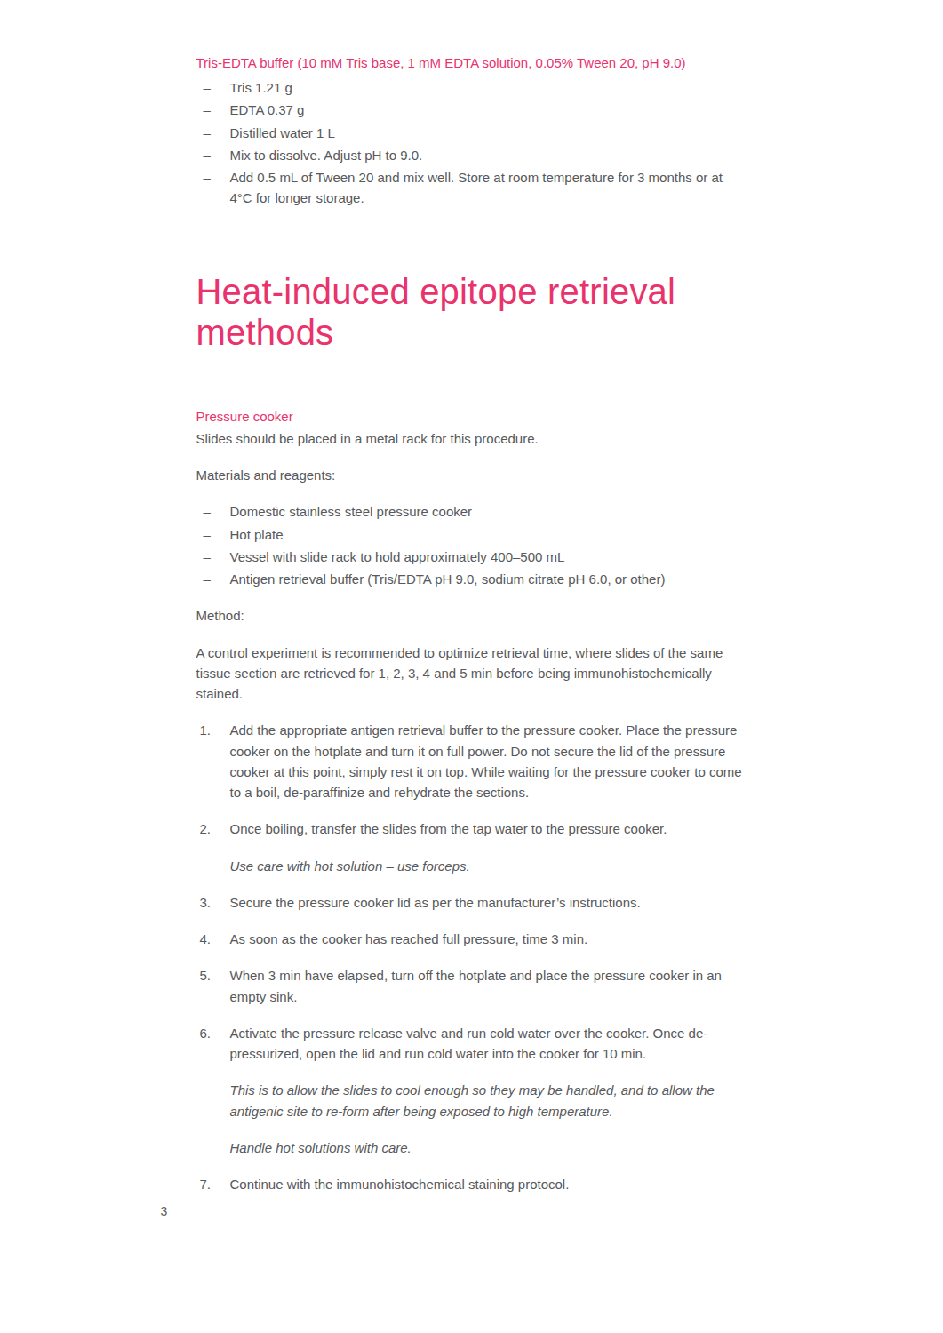Tris-EDTA buffer (10 mM Tris base, 1 mM EDTA solution, 0.05% Tween 20, pH 9.0)
Tris 1.21 g
EDTA 0.37 g
Distilled water 1 L
Mix to dissolve. Adjust pH to 9.0.
Add 0.5 mL of Tween 20 and mix well. Store at room temperature for 3 months or at 4°C for longer storage.
Heat-induced epitope retrieval methods
Pressure cooker
Slides should be placed in a metal rack for this procedure.
Materials and reagents:
Domestic stainless steel pressure cooker
Hot plate
Vessel with slide rack to hold approximately 400–500 mL
Antigen retrieval buffer (Tris/EDTA pH 9.0, sodium citrate pH 6.0, or other)
Method:
A control experiment is recommended to optimize retrieval time, where slides of the same tissue section are retrieved for 1, 2, 3, 4 and 5 min before being immunohistochemically stained.
Add the appropriate antigen retrieval buffer to the pressure cooker. Place the pressure cooker on the hotplate and turn it on full power. Do not secure the lid of the pressure cooker at this point, simply rest it on top. While waiting for the pressure cooker to come to a boil, de-paraffinize and rehydrate the sections.
Once boiling, transfer the slides from the tap water to the pressure cooker.
Use care with hot solution – use forceps.
Secure the pressure cooker lid as per the manufacturer’s instructions.
As soon as the cooker has reached full pressure, time 3 min.
When 3 min have elapsed, turn off the hotplate and place the pressure cooker in an empty sink.
Activate the pressure release valve and run cold water over the cooker. Once de-pressurized, open the lid and run cold water into the cooker for 10 min.
This is to allow the slides to cool enough so they may be handled, and to allow the antigenic site to re-form after being exposed to high temperature.
Handle hot solutions with care.
Continue with the immunohistochemical staining protocol.
3